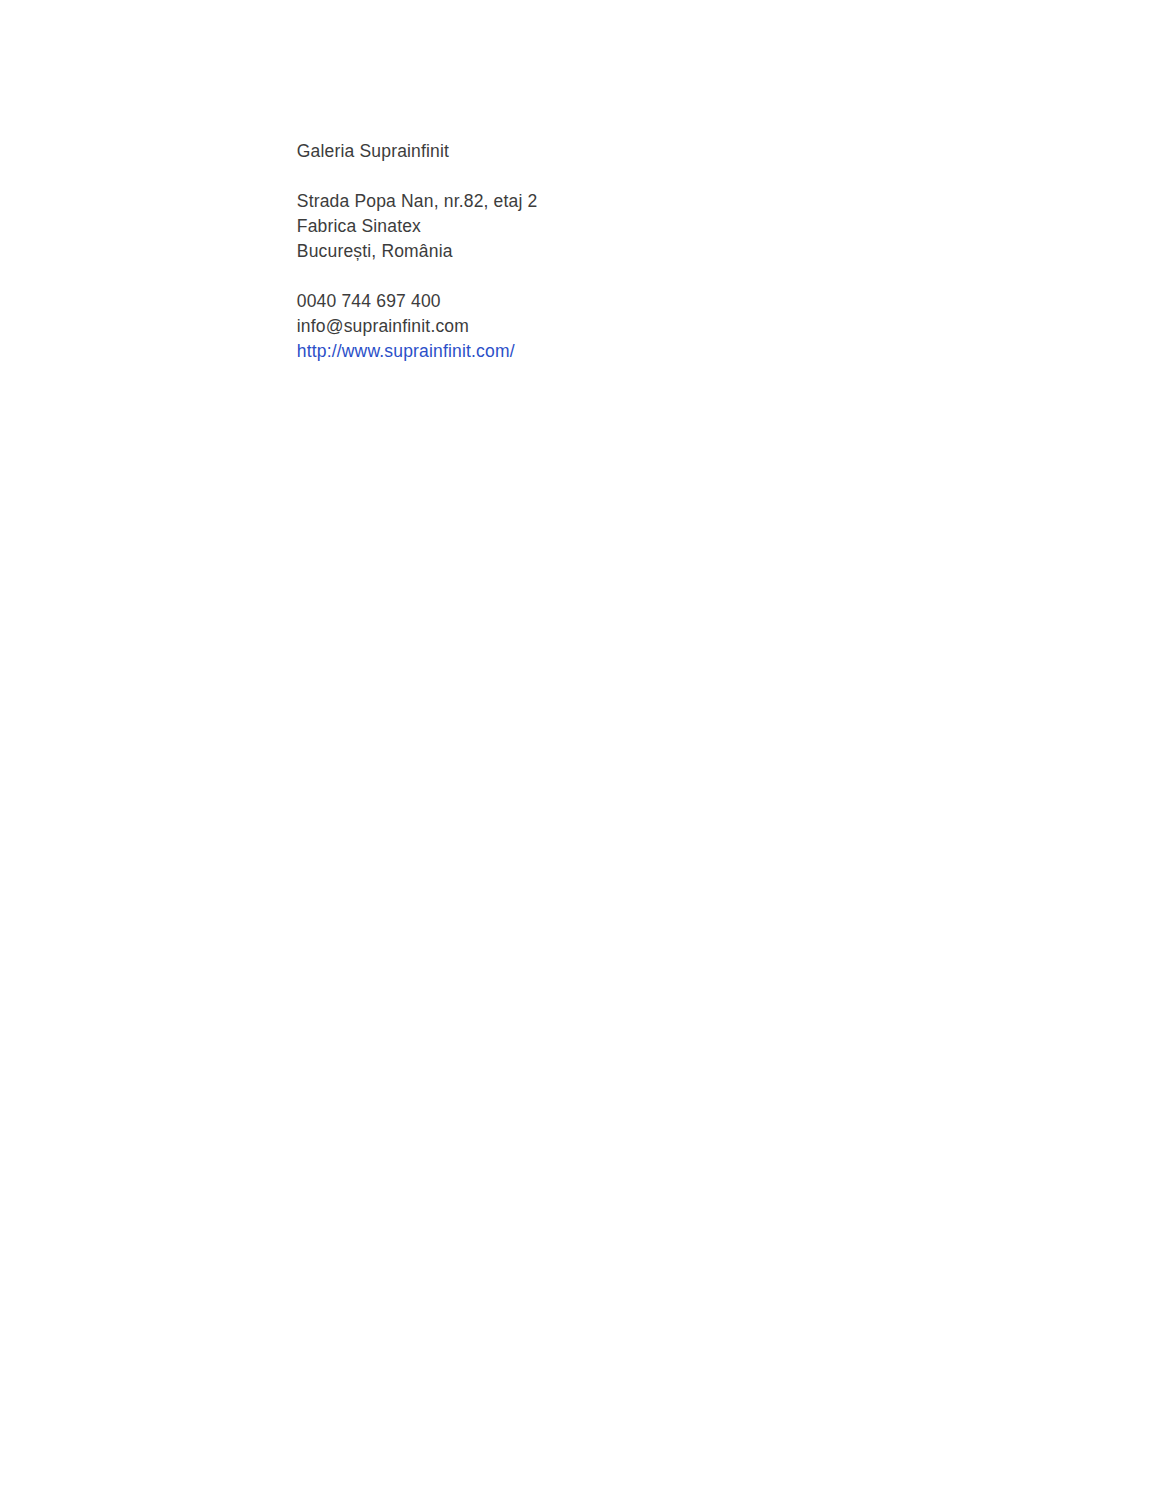Galeria Suprainfinit
Strada Popa Nan, nr.82, etaj 2
Fabrica Sinatex
București, România
0040 744 697 400
info@suprainfinit.com
http://www.suprainfinit.com/